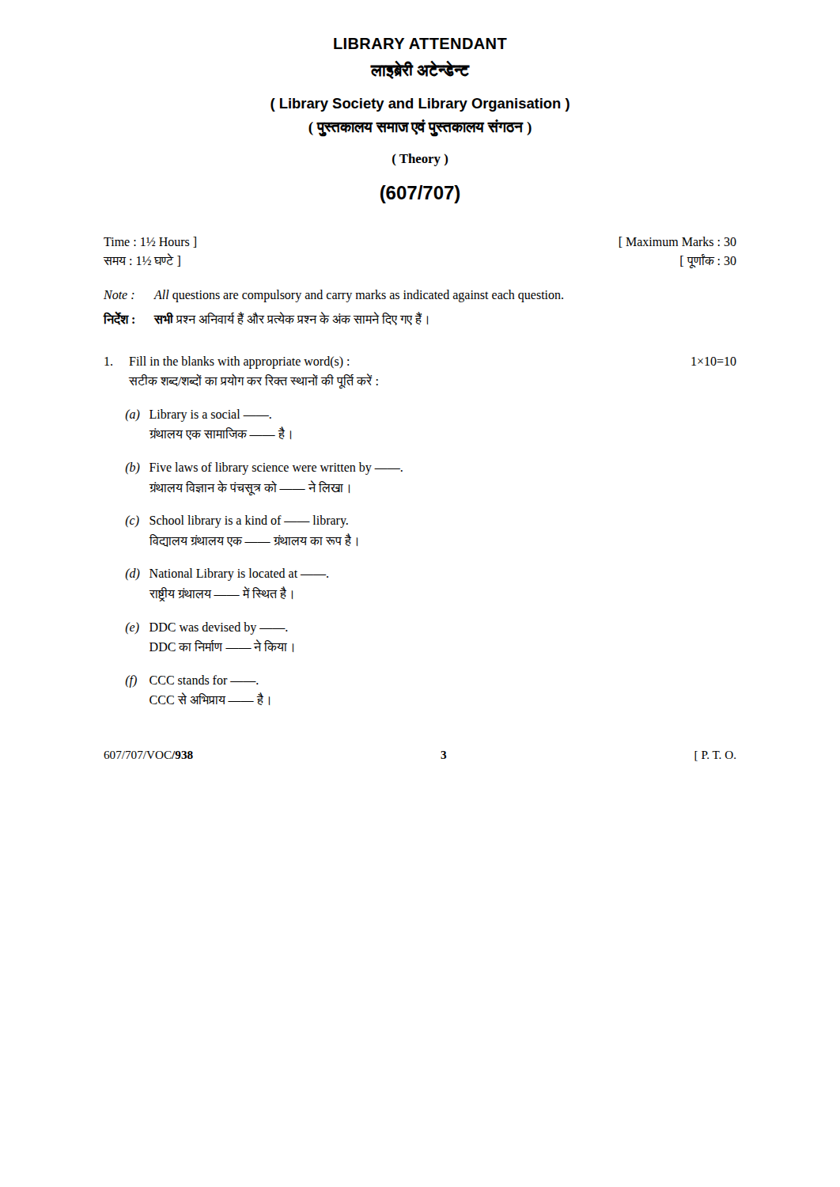LIBRARY ATTENDANT
लाइब्रेरी अटेन्डेन्ट
( Library Society and Library Organisation )
( पुस्तकालय समाज एवं पुस्तकालय संगठन )
( Theory )
(607/707)
Time : 1½ Hours ]
[ Maximum Marks : 30
समय : 1½ घण्टे ]
[ पूर्णांक : 30
Note :
All questions are compulsory and carry marks as indicated against each question.
निर्देश :
सभी प्रश्न अनिवार्य हैं और प्रत्येक प्रश्न के अंक सामने दिए गए हैं।
Fill in the blanks with appropriate word(s) :
1×10=10
सटीक शब्द/शब्दों का प्रयोग कर रिक्त स्थानों की पूर्ति करें :
(a)
Library is a social ——.
ग्रंथालय एक सामाजिक —— है।
(b)
Five laws of library science were written by ——.
ग्रंथालय विज्ञान के पंचसूत्र को —— ने लिखा।
(c)
School library is a kind of —— library.
विद्यालय ग्रंथालय एक —— ग्रंथालय का रूप है।
(d)
National Library is located at ——.
राष्ट्रीय ग्रंथालय —— में स्थित है।
(e)
DDC was devised by ——.
DDC का निर्माण —— ने किया।
(f)
CCC stands for ——.
CCC से अभिप्राय —— है।
607/707/VOC/938
3
[ P. T. O.